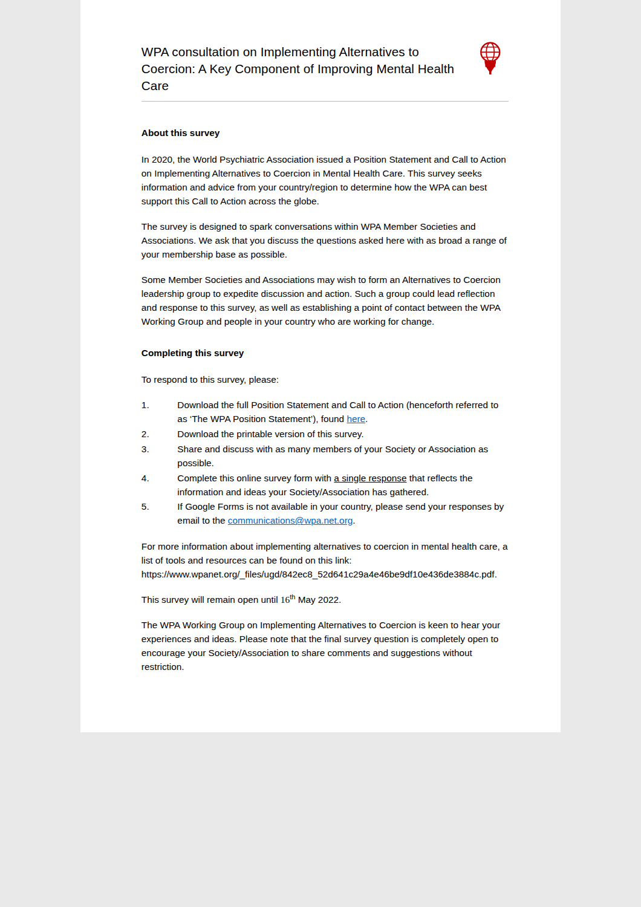WPA consultation on Implementing Alternatives to Coercion: A Key Component of Improving Mental Health Care
WPA logo
About this survey
In 2020, the World Psychiatric Association issued a Position Statement and Call to Action on Implementing Alternatives to Coercion in Mental Health Care. This survey seeks information and advice from your country/region to determine how the WPA can best support this Call to Action across the globe.
The survey is designed to spark conversations within WPA Member Societies and Associations. We ask that you discuss the questions asked here with as broad a range of your membership base as possible.
Some Member Societies and Associations may wish to form an Alternatives to Coercion leadership group to expedite discussion and action. Such a group could lead reflection and response to this survey, as well as establishing a point of contact between the WPA Working Group and people in your country who are working for change.
Completing this survey
To respond to this survey, please:
Download the full Position Statement and Call to Action (henceforth referred to as ‘The WPA Position Statement’), found here.
Download the printable version of this survey.
Share and discuss with as many members of your Society or Association as possible.
Complete this online survey form with a single response that reflects the information and ideas your Society/Association has gathered.
If Google Forms is not available in your country, please send your responses by email to the communications@wpa.net.org.
For more information about implementing alternatives to coercion in mental health care, a list of tools and resources can be found on this link:
https://www.wpanet.org/_files/ugd/842ec8_52d641c29a4e46be9df10e436de3884c.pdf.
This survey will remain open until 16 th May 2022.
The WPA Working Group on Implementing Alternatives to Coercion is keen to hear your experiences and ideas. Please note that the final survey question is completely open to encourage your Society/Association to share comments and suggestions without restriction.